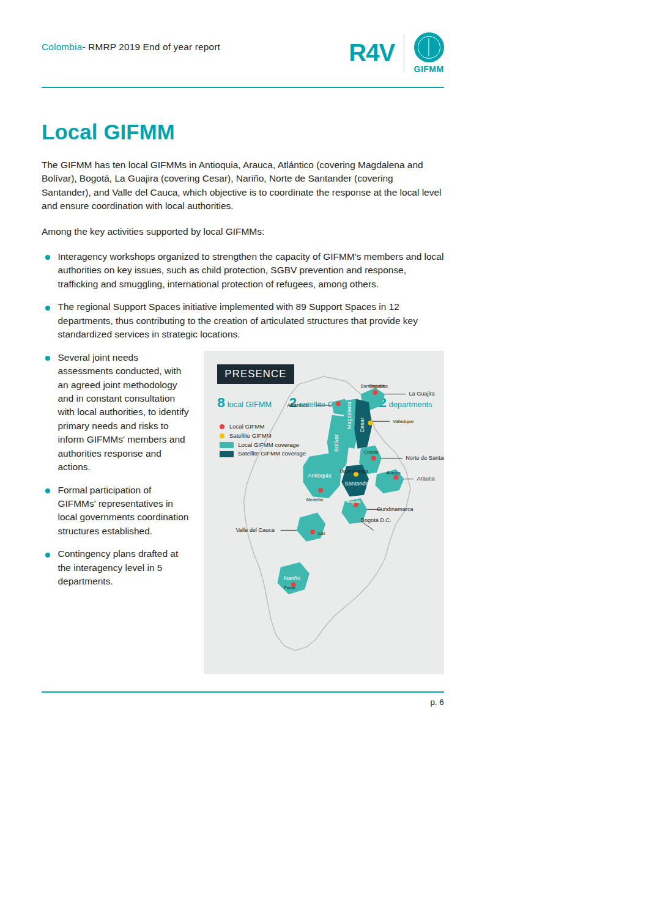Colombia- RMRP 2019 End of year report
R4V
GIFMM
Local GIFMM
The GIFMM has ten local GIFMMs in Antioquia, Arauca, Atlántico (covering Magdalena and Bolívar), Bogotá, La Guajira (covering Cesar), Nariño, Norte de Santander (covering Santander), and Valle del Cauca, which objective is to coordinate the response at the local level and ensure coordination with local authorities.
Among the key activities supported by local GIFMMs:
Interagency workshops organized to strengthen the capacity of GIFMM's members and local authorities on key issues, such as child protection, SGBV prevention and response, trafficking and smuggling, international protection of refugees, among others.
The regional Support Spaces initiative implemented with 89 Support Spaces in 12 departments, thus contributing to the creation of articulated structures that provide key standardized services in strategic locations.
PRESENCE
8 local GIFMM
2 satellite GIFMM
12 departments
Local GIFMM
Satellite GIFMM
Local GIFMM coverage
Satellite GIFMM coverage
La Guajira Barranquilla Atlántico Riohacha Valledupar Magdalena Cesar Bolívar Cúcuta Norte de Santander Bucaramanga Antioquia Santander Arauca Arauca Medellín Bogotá Cundinamarca Bogotá D.C. Valle del Cauca Cali Nariño Pasto
Several joint needs assessments conducted, with an agreed joint methodology and in constant consultation with local authorities, to identify primary needs and risks to inform GIFMMs' members and authorities response and actions.
Formal participation of GIFMMs' representatives in local governments coordination structures established.
Contingency plans drafted at the interagency level in 5 departments.
p. 6